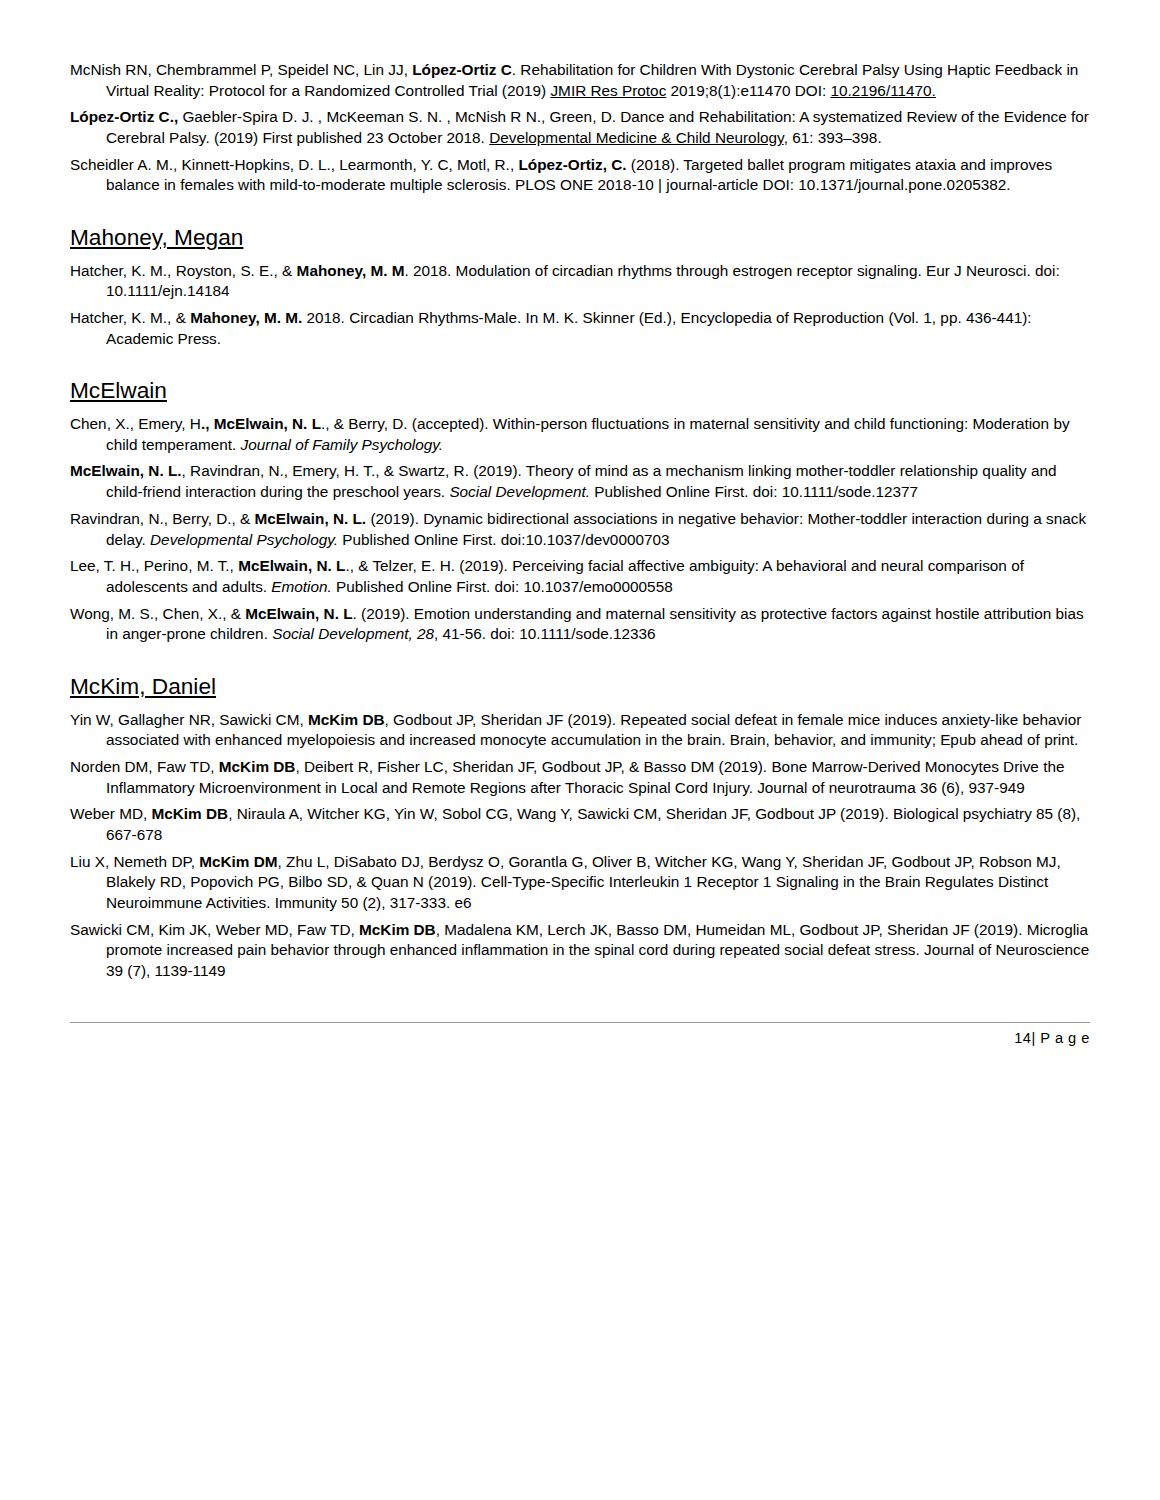McNish RN, Chembrammel P, Speidel NC, Lin JJ, López-Ortiz C. Rehabilitation for Children With Dystonic Cerebral Palsy Using Haptic Feedback in Virtual Reality: Protocol for a Randomized Controlled Trial (2019) JMIR Res Protoc 2019;8(1):e11470 DOI: 10.2196/11470.
López-Ortiz C., Gaebler-Spira D. J. , McKeeman S. N. , McNish R N., Green, D. Dance and Rehabilitation: A systematized Review of the Evidence for Cerebral Palsy. (2019) First published 23 October 2018. Developmental Medicine & Child Neurology, 61: 393–398.
Scheidler A. M., Kinnett-Hopkins, D. L., Learmonth, Y. C, Motl, R., López-Ortiz, C. (2018). Targeted ballet program mitigates ataxia and improves balance in females with mild-to-moderate multiple sclerosis. PLOS ONE 2018-10 | journal-article DOI: 10.1371/journal.pone.0205382.
Mahoney, Megan
Hatcher, K. M., Royston, S. E., & Mahoney, M. M. 2018. Modulation of circadian rhythms through estrogen receptor signaling. Eur J Neurosci. doi: 10.1111/ejn.14184
Hatcher, K. M., & Mahoney, M. M. 2018. Circadian Rhythms-Male. In M. K. Skinner (Ed.), Encyclopedia of Reproduction (Vol. 1, pp. 436-441): Academic Press.
McElwain
Chen, X., Emery, H., McElwain, N. L., & Berry, D. (accepted). Within-person fluctuations in maternal sensitivity and child functioning: Moderation by child temperament. Journal of Family Psychology.
McElwain, N. L., Ravindran, N., Emery, H. T., & Swartz, R. (2019). Theory of mind as a mechanism linking mother-toddler relationship quality and child-friend interaction during the preschool years. Social Development. Published Online First. doi: 10.1111/sode.12377
Ravindran, N., Berry, D., & McElwain, N. L. (2019). Dynamic bidirectional associations in negative behavior: Mother-toddler interaction during a snack delay. Developmental Psychology. Published Online First. doi:10.1037/dev0000703
Lee, T. H., Perino, M. T., McElwain, N. L., & Telzer, E. H. (2019). Perceiving facial affective ambiguity: A behavioral and neural comparison of adolescents and adults. Emotion. Published Online First. doi: 10.1037/emo0000558
Wong, M. S., Chen, X., & McElwain, N. L. (2019). Emotion understanding and maternal sensitivity as protective factors against hostile attribution bias in anger-prone children. Social Development, 28, 41-56. doi: 10.1111/sode.12336
McKim, Daniel
Yin W, Gallagher NR, Sawicki CM, McKim DB, Godbout JP, Sheridan JF (2019). Repeated social defeat in female mice induces anxiety-like behavior associated with enhanced myelopoiesis and increased monocyte accumulation in the brain. Brain, behavior, and immunity; Epub ahead of print.
Norden DM, Faw TD, McKim DB, Deibert R, Fisher LC, Sheridan JF, Godbout JP, & Basso DM (2019). Bone Marrow-Derived Monocytes Drive the Inflammatory Microenvironment in Local and Remote Regions after Thoracic Spinal Cord Injury. Journal of neurotrauma 36 (6), 937-949
Weber MD, McKim DB, Niraula A, Witcher KG, Yin W, Sobol CG, Wang Y, Sawicki CM, Sheridan JF, Godbout JP (2019). Biological psychiatry 85 (8), 667-678
Liu X, Nemeth DP, McKim DM, Zhu L, DiSabato DJ, Berdysz O, Gorantla G, Oliver B, Witcher KG, Wang Y, Sheridan JF, Godbout JP, Robson MJ, Blakely RD, Popovich PG, Bilbo SD, & Quan N (2019). Cell-Type-Specific Interleukin 1 Receptor 1 Signaling in the Brain Regulates Distinct Neuroimmune Activities. Immunity 50 (2), 317-333. e6
Sawicki CM, Kim JK, Weber MD, Faw TD, McKim DB, Madalena KM, Lerch JK, Basso DM, Humeidan ML, Godbout JP, Sheridan JF (2019). Microglia promote increased pain behavior through enhanced inflammation in the spinal cord during repeated social defeat stress. Journal of Neuroscience 39 (7), 1139-1149
14| P a g e